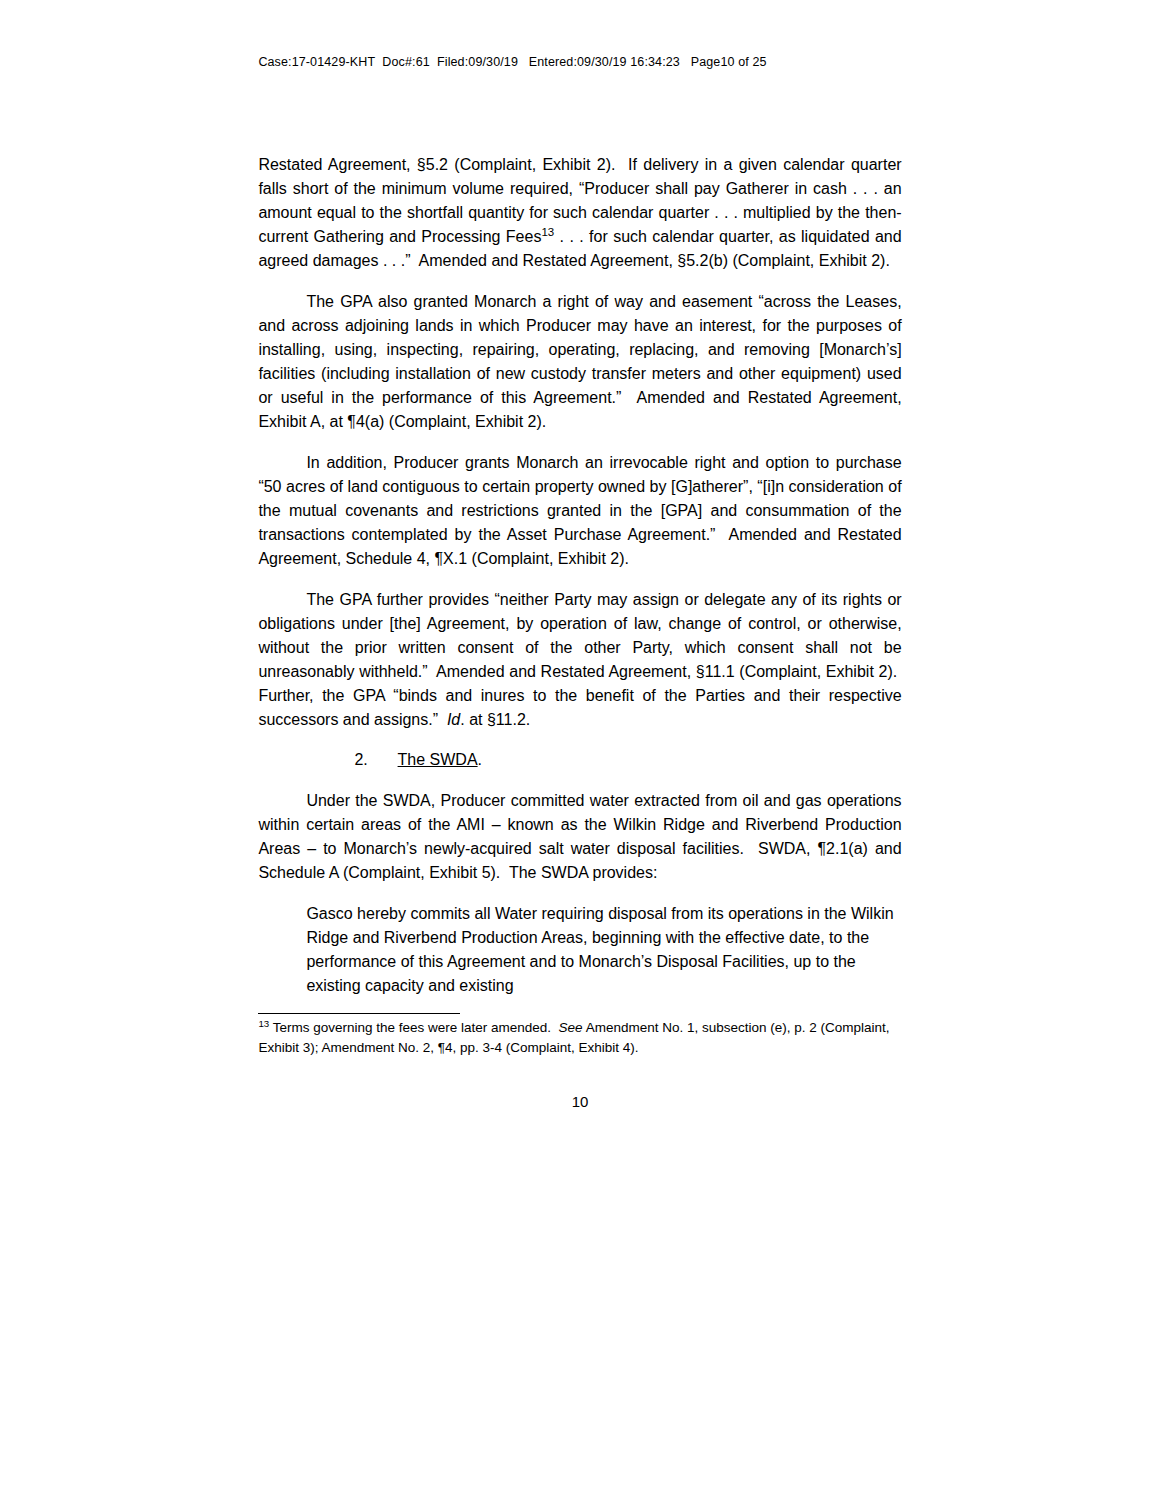Case:17-01429-KHT Doc#:61 Filed:09/30/19 Entered:09/30/19 16:34:23 Page10 of 25
Restated Agreement, §5.2 (Complaint, Exhibit 2). If delivery in a given calendar quarter falls short of the minimum volume required, “Producer shall pay Gatherer in cash . . . an amount equal to the shortfall quantity for such calendar quarter . . . multiplied by the then-current Gathering and Processing Fees13 . . . for such calendar quarter, as liquidated and agreed damages . . .” Amended and Restated Agreement, §5.2(b) (Complaint, Exhibit 2).
The GPA also granted Monarch a right of way and easement “across the Leases, and across adjoining lands in which Producer may have an interest, for the purposes of installing, using, inspecting, repairing, operating, replacing, and removing [Monarch’s] facilities (including installation of new custody transfer meters and other equipment) used or useful in the performance of this Agreement.” Amended and Restated Agreement, Exhibit A, at ¶4(a) (Complaint, Exhibit 2).
In addition, Producer grants Monarch an irrevocable right and option to purchase “50 acres of land contiguous to certain property owned by [G]atherer”, “[i]n consideration of the mutual covenants and restrictions granted in the [GPA] and consummation of the transactions contemplated by the Asset Purchase Agreement.” Amended and Restated Agreement, Schedule 4, ¶X.1 (Complaint, Exhibit 2).
The GPA further provides “neither Party may assign or delegate any of its rights or obligations under [the] Agreement, by operation of law, change of control, or otherwise, without the prior written consent of the other Party, which consent shall not be unreasonably withheld.” Amended and Restated Agreement, §11.1 (Complaint, Exhibit 2). Further, the GPA “binds and inures to the benefit of the Parties and their respective successors and assigns.” Id. at §11.2.
2. The SWDA.
Under the SWDA, Producer committed water extracted from oil and gas operations within certain areas of the AMI – known as the Wilkin Ridge and Riverbend Production Areas – to Monarch’s newly-acquired salt water disposal facilities. SWDA, ¶2.1(a) and Schedule A (Complaint, Exhibit 5). The SWDA provides:
Gasco hereby commits all Water requiring disposal from its operations in the Wilkin Ridge and Riverbend Production Areas, beginning with the effective date, to the performance of this Agreement and to Monarch’s Disposal Facilities, up to the existing capacity and existing
13 Terms governing the fees were later amended. See Amendment No. 1, subsection (e), p. 2 (Complaint, Exhibit 3); Amendment No. 2, ¶4, pp. 3-4 (Complaint, Exhibit 4).
10